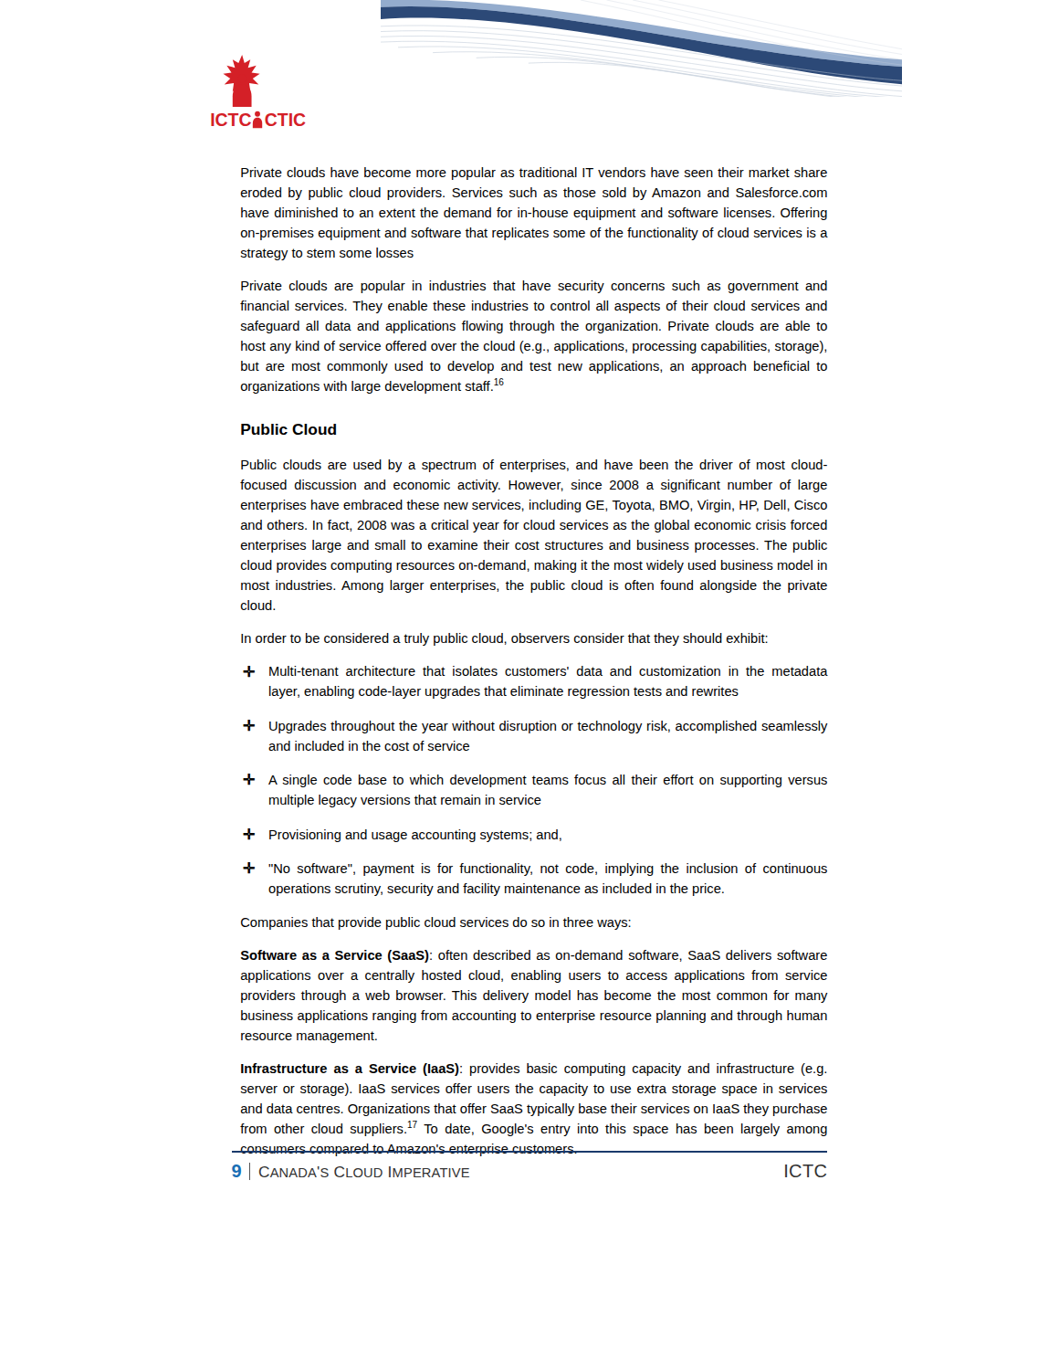ICTC CTIC
Private clouds have become more popular as traditional IT vendors have seen their market share eroded by public cloud providers. Services such as those sold by Amazon and Salesforce.com have diminished to an extent the demand for in-house equipment and software licenses. Offering on-premises equipment and software that replicates some of the functionality of cloud services is a strategy to stem some losses
Private clouds are popular in industries that have security concerns such as government and financial services. They enable these industries to control all aspects of their cloud services and safeguard all data and applications flowing through the organization. Private clouds are able to host any kind of service offered over the cloud (e.g., applications, processing capabilities, storage), but are most commonly used to develop and test new applications, an approach beneficial to organizations with large development staff.16
Public Cloud
Public clouds are used by a spectrum of enterprises, and have been the driver of most cloud-focused discussion and economic activity. However, since 2008 a significant number of large enterprises have embraced these new services, including GE, Toyota, BMO, Virgin, HP, Dell, Cisco and others. In fact, 2008 was a critical year for cloud services as the global economic crisis forced enterprises large and small to examine their cost structures and business processes. The public cloud provides computing resources on-demand, making it the most widely used business model in most industries. Among larger enterprises, the public cloud is often found alongside the private cloud.
In order to be considered a truly public cloud, observers consider that they should exhibit:
Multi-tenant architecture that isolates customers' data and customization in the metadata layer, enabling code-layer upgrades that eliminate regression tests and rewrites
Upgrades throughout the year without disruption or technology risk, accomplished seamlessly and included in the cost of service
A single code base to which development teams focus all their effort on supporting versus multiple legacy versions that remain in service
Provisioning and usage accounting systems; and,
"No software", payment is for functionality, not code, implying the inclusion of continuous operations scrutiny, security and facility maintenance as included in the price.
Companies that provide public cloud services do so in three ways:
Software as a Service (SaaS): often described as on-demand software, SaaS delivers software applications over a centrally hosted cloud, enabling users to access applications from service providers through a web browser. This delivery model has become the most common for many business applications ranging from accounting to enterprise resource planning and through human resource management.
Infrastructure as a Service (IaaS): provides basic computing capacity and infrastructure (e.g. server or storage). IaaS services offer users the capacity to use extra storage space in services and data centres. Organizations that offer SaaS typically base their services on IaaS they purchase from other cloud suppliers.17 To date, Google's entry into this space has been largely among consumers compared to Amazon's enterprise customers.
9 CANADA'S CLOUD IMPERATIVE
ICTC